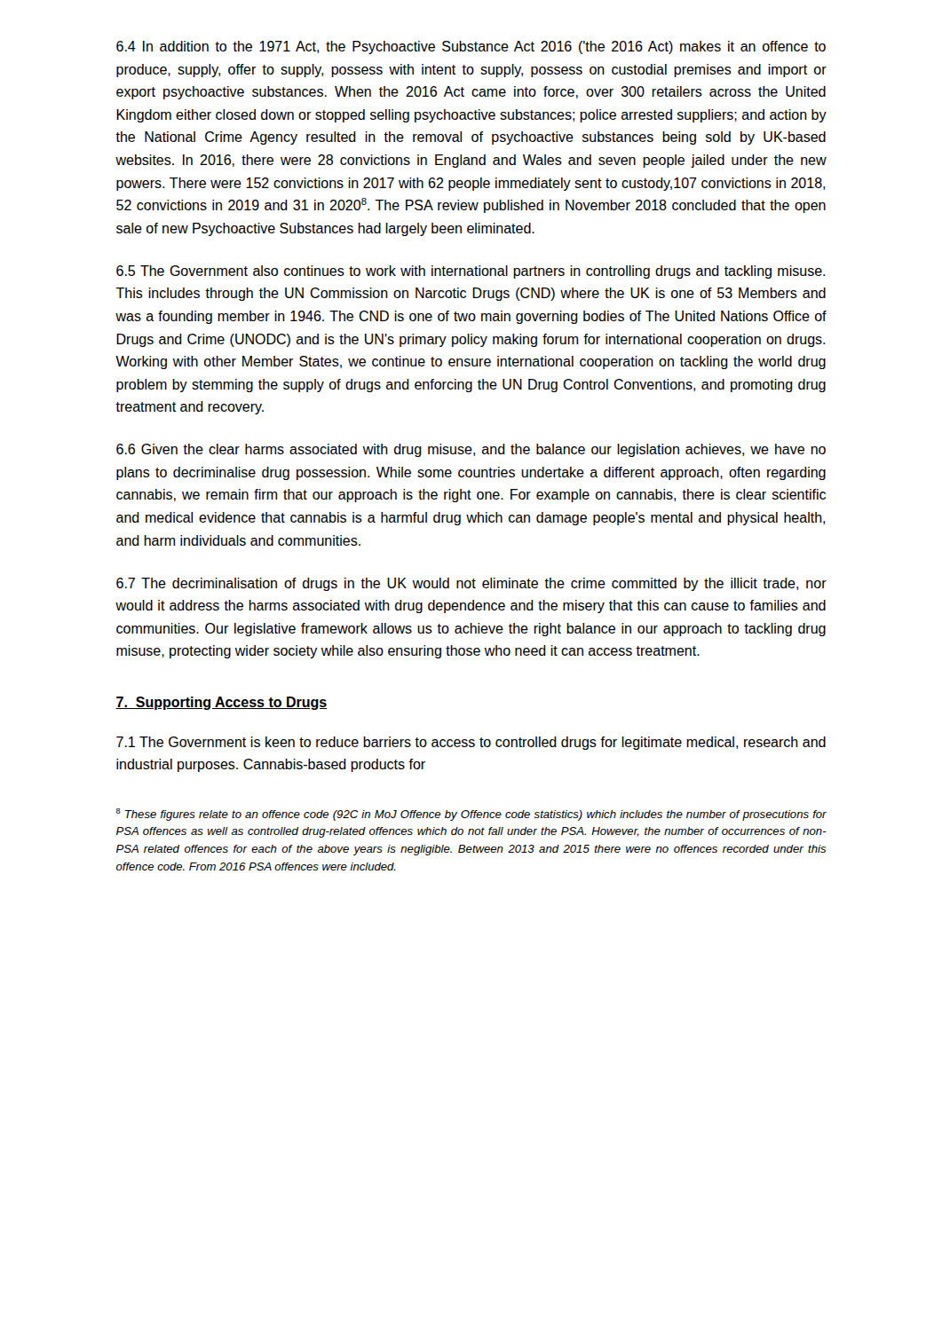6.4 In addition to the 1971 Act, the Psychoactive Substance Act 2016 ('the 2016 Act) makes it an offence to produce, supply, offer to supply, possess with intent to supply, possess on custodial premises and import or export psychoactive substances. When the 2016 Act came into force, over 300 retailers across the United Kingdom either closed down or stopped selling psychoactive substances; police arrested suppliers; and action by the National Crime Agency resulted in the removal of psychoactive substances being sold by UK-based websites. In 2016, there were 28 convictions in England and Wales and seven people jailed under the new powers. There were 152 convictions in 2017 with 62 people immediately sent to custody,107 convictions in 2018, 52 convictions in 2019 and 31 in 20208. The PSA review published in November 2018 concluded that the open sale of new Psychoactive Substances had largely been eliminated.
6.5 The Government also continues to work with international partners in controlling drugs and tackling misuse. This includes through the UN Commission on Narcotic Drugs (CND) where the UK is one of 53 Members and was a founding member in 1946. The CND is one of two main governing bodies of The United Nations Office of Drugs and Crime (UNODC) and is the UN's primary policy making forum for international cooperation on drugs. Working with other Member States, we continue to ensure international cooperation on tackling the world drug problem by stemming the supply of drugs and enforcing the UN Drug Control Conventions, and promoting drug treatment and recovery.
6.6 Given the clear harms associated with drug misuse, and the balance our legislation achieves, we have no plans to decriminalise drug possession. While some countries undertake a different approach, often regarding cannabis, we remain firm that our approach is the right one. For example on cannabis, there is clear scientific and medical evidence that cannabis is a harmful drug which can damage people's mental and physical health, and harm individuals and communities.
6.7 The decriminalisation of drugs in the UK would not eliminate the crime committed by the illicit trade, nor would it address the harms associated with drug dependence and the misery that this can cause to families and communities. Our legislative framework allows us to achieve the right balance in our approach to tackling drug misuse, protecting wider society while also ensuring those who need it can access treatment.
7. Supporting Access to Drugs
7.1 The Government is keen to reduce barriers to access to controlled drugs for legitimate medical, research and industrial purposes. Cannabis-based products for
8 These figures relate to an offence code (92C in MoJ Offence by Offence code statistics) which includes the number of prosecutions for PSA offences as well as controlled drug-related offences which do not fall under the PSA. However, the number of occurrences of non-PSA related offences for each of the above years is negligible. Between 2013 and 2015 there were no offences recorded under this offence code. From 2016 PSA offences were included.